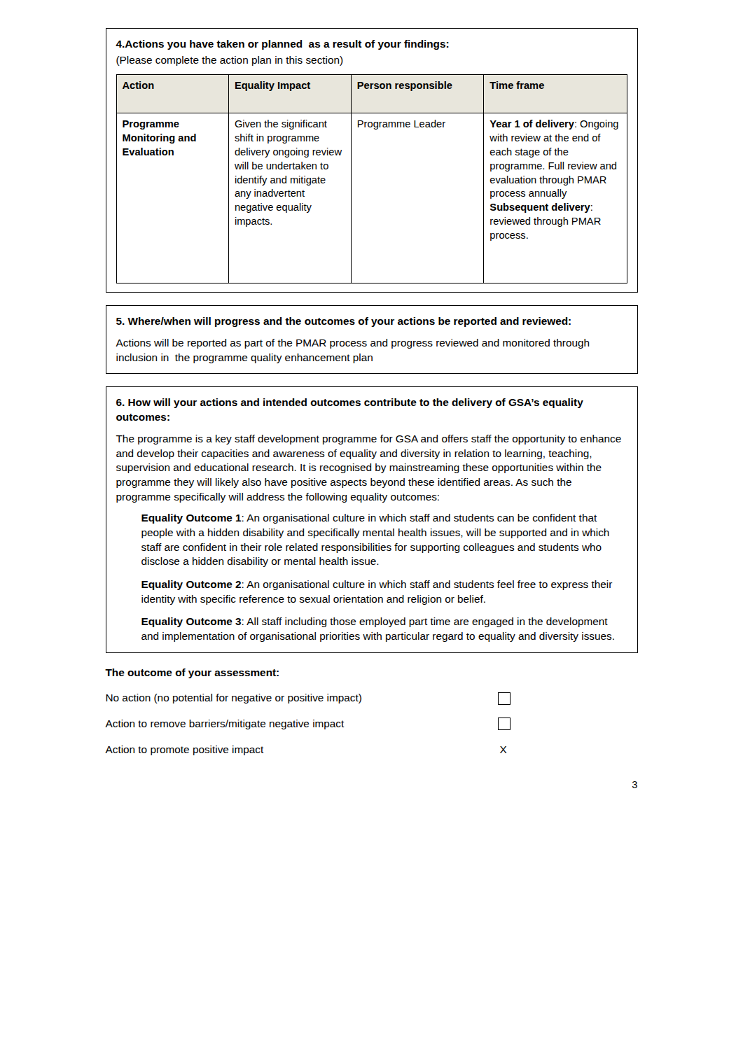4.Actions you have taken or planned as a result of your findings:
(Please complete the action plan in this section)
| Action | Equality Impact | Person responsible | Time frame |
| --- | --- | --- | --- |
| Programme Monitoring and Evaluation | Given the significant shift in programme delivery ongoing review will be undertaken to identify and mitigate any inadvertent negative equality impacts. | Programme Leader | Year 1 of delivery : Ongoing with review at the end of each stage of the programme. Full review and evaluation through PMAR process annually Subsequent delivery : reviewed through PMAR process. |
5. Where/when will progress and the outcomes of your actions be reported and reviewed:
Actions will be reported as part of the PMAR process and progress reviewed and monitored through inclusion in the programme quality enhancement plan
6. How will your actions and intended outcomes contribute to the delivery of GSA’s equality outcomes:
The programme is a key staff development programme for GSA and offers staff the opportunity to enhance and develop their capacities and awareness of equality and diversity in relation to learning, teaching, supervision and educational research. It is recognised by mainstreaming these opportunities within the programme they will likely also have positive aspects beyond these identified areas. As such the programme specifically will address the following equality outcomes:
Equality Outcome 1: An organisational culture in which staff and students can be confident that people with a hidden disability and specifically mental health issues, will be supported and in which staff are confident in their role related responsibilities for supporting colleagues and students who disclose a hidden disability or mental health issue.
Equality Outcome 2: An organisational culture in which staff and students feel free to express their identity with specific reference to sexual orientation and religion or belief.
Equality Outcome 3: All staff including those employed part time are engaged in the development and implementation of organisational priorities with particular regard to equality and diversity issues.
The outcome of your assessment:
No action (no potential for negative or positive impact)
Action to remove barriers/mitigate negative impact
Action to promote positive impact X
3